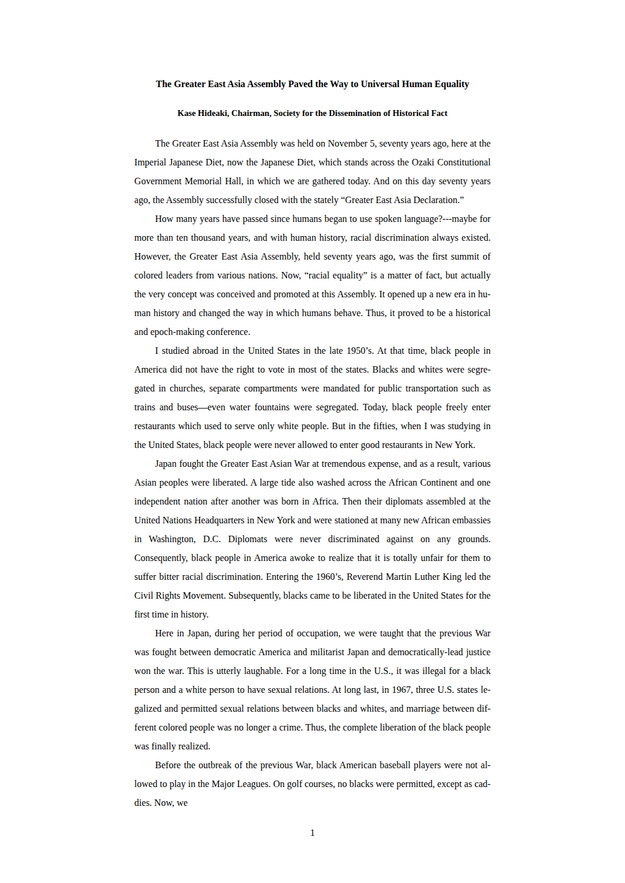The Greater East Asia Assembly Paved the Way to Universal Human Equality
Kase Hideaki, Chairman, Society for the Dissemination of Historical Fact
The Greater East Asia Assembly was held on November 5, seventy years ago, here at the Imperial Japanese Diet, now the Japanese Diet, which stands across the Ozaki Constitutional Government Memorial Hall, in which we are gathered today. And on this day seventy years ago, the Assembly successfully closed with the stately “Greater East Asia Declaration.”
How many years have passed since humans began to use spoken language?---maybe for more than ten thousand years, and with human history, racial discrimination always existed. However, the Greater East Asia Assembly, held seventy years ago, was the first summit of colored leaders from various nations. Now, “racial equality” is a matter of fact, but actually the very concept was conceived and promoted at this Assembly. It opened up a new era in human history and changed the way in which humans behave. Thus, it proved to be a historical and epoch-making conference.
I studied abroad in the United States in the late 1950’s. At that time, black people in America did not have the right to vote in most of the states. Blacks and whites were segregated in churches, separate compartments were mandated for public transportation such as trains and buses—even water fountains were segregated. Today, black people freely enter restaurants which used to serve only white people. But in the fifties, when I was studying in the United States, black people were never allowed to enter good restaurants in New York.
Japan fought the Greater East Asian War at tremendous expense, and as a result, various Asian peoples were liberated. A large tide also washed across the African Continent and one independent nation after another was born in Africa. Then their diplomats assembled at the United Nations Headquarters in New York and were stationed at many new African embassies in Washington, D.C. Diplomats were never discriminated against on any grounds. Consequently, black people in America awoke to realize that it is totally unfair for them to suffer bitter racial discrimination. Entering the 1960’s, Reverend Martin Luther King led the Civil Rights Movement. Subsequently, blacks came to be liberated in the United States for the first time in history.
Here in Japan, during her period of occupation, we were taught that the previous War was fought between democratic America and militarist Japan and democratically-lead justice won the war. This is utterly laughable. For a long time in the U.S., it was illegal for a black person and a white person to have sexual relations. At long last, in 1967, three U.S. states legalized and permitted sexual relations between blacks and whites, and marriage between different colored people was no longer a crime. Thus, the complete liberation of the black people was finally realized.
Before the outbreak of the previous War, black American baseball players were not allowed to play in the Major Leagues. On golf courses, no blacks were permitted, except as caddies. Now, we
1